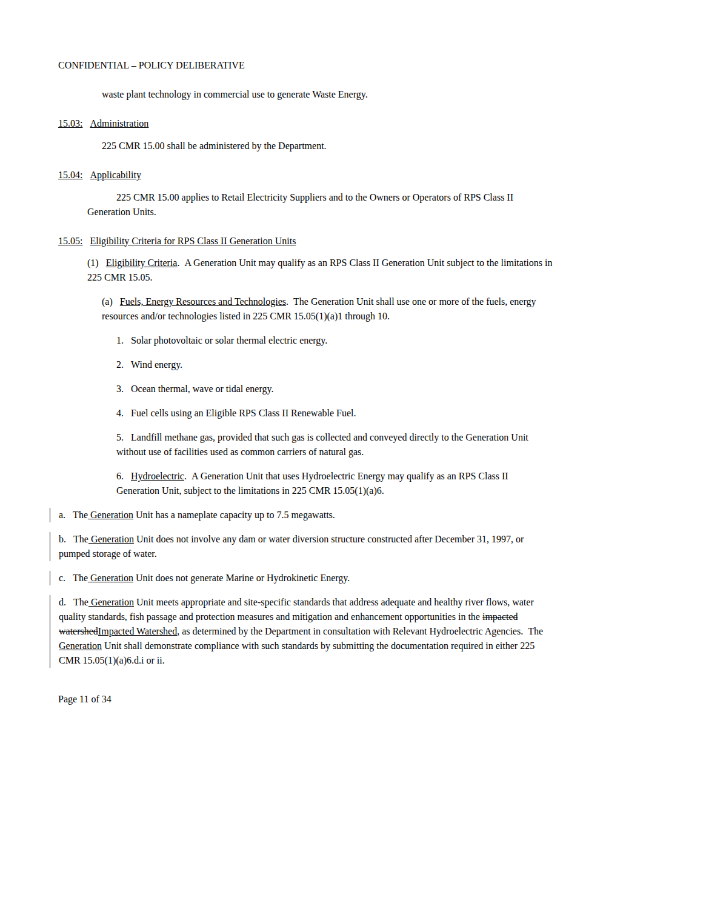CONFIDENTIAL – POLICY DELIBERATIVE
waste plant technology in commercial use to generate Waste Energy.
15.03: Administration
225 CMR 15.00 shall be administered by the Department.
15.04: Applicability
225 CMR 15.00 applies to Retail Electricity Suppliers and to the Owners or Operators of RPS Class II Generation Units.
15.05: Eligibility Criteria for RPS Class II Generation Units
(1) Eligibility Criteria. A Generation Unit may qualify as an RPS Class II Generation Unit subject to the limitations in 225 CMR 15.05.
(a) Fuels, Energy Resources and Technologies. The Generation Unit shall use one or more of the fuels, energy resources and/or technologies listed in 225 CMR 15.05(1)(a)1 through 10.
1. Solar photovoltaic or solar thermal electric energy.
2. Wind energy.
3. Ocean thermal, wave or tidal energy.
4. Fuel cells using an Eligible RPS Class II Renewable Fuel.
5. Landfill methane gas, provided that such gas is collected and conveyed directly to the Generation Unit without use of facilities used as common carriers of natural gas.
6. Hydroelectric. A Generation Unit that uses Hydroelectric Energy may qualify as an RPS Class II Generation Unit, subject to the limitations in 225 CMR 15.05(1)(a)6.
a. The Generation Unit has a nameplate capacity up to 7.5 megawatts.
b. The Generation Unit does not involve any dam or water diversion structure constructed after December 31, 1997, or pumped storage of water.
c. The Generation Unit does not generate Marine or Hydrokinetic Energy.
d. The Generation Unit meets appropriate and site-specific standards that address adequate and healthy river flows, water quality standards, fish passage and protection measures and mitigation and enhancement opportunities in the impacted watershedImpacted Watershed, as determined by the Department in consultation with Relevant Hydroelectric Agencies. The Generation Unit shall demonstrate compliance with such standards by submitting the documentation required in either 225 CMR 15.05(1)(a)6.d.i or ii.
Page 11 of 34